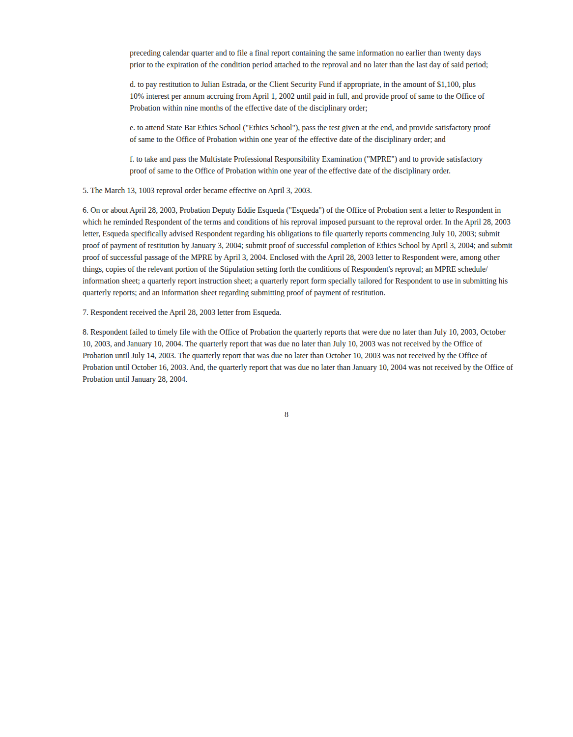preceding calendar quarter and to file a final report containing the same information no earlier than twenty days prior to the expiration of the condition period attached to the reproval and no later than the last day of said period;
d. to pay restitution to Julian Estrada, or the Client Security Fund if appropriate, in the amount of $1,100, plus 10% interest per annum accruing from April 1, 2002 until paid in full, and provide proof of same to the Office of Probation within nine months of the effective date of the disciplinary order;
e. to attend State Bar Ethics School ("Ethics School"), pass the test given at the end, and provide satisfactory proof of same to the Office of Probation within one year of the effective date of the disciplinary order; and
f. to take and pass the Multistate Professional Responsibility Examination ("MPRE") and to provide satisfactory proof of same to the Office of Probation within one year of the effective date of the disciplinary order.
5. The March 13, 1003 reproval order became effective on April 3, 2003.
6. On or about April 28, 2003, Probation Deputy Eddie Esqueda ("Esqueda") of the Office of Probation sent a letter to Respondent in which he reminded Respondent of the terms and conditions of his reproval imposed pursuant to the reproval order. In the April 28, 2003 letter, Esqueda specifically advised Respondent regarding his obligations to file quarterly reports commencing July 10, 2003; submit proof of payment of restitution by January 3, 2004; submit proof of successful completion of Ethics School by April 3, 2004; and submit proof of successful passage of the MPRE by April 3, 2004. Enclosed with the April 28, 2003 letter to Respondent were, among other things, copies of the relevant portion of the Stipulation setting forth the conditions of Respondent's reproval; an MPRE schedule/ information sheet; a quarterly report instruction sheet; a quarterly report form specially tailored for Respondent to use in submitting his quarterly reports; and an information sheet regarding submitting proof of payment of restitution.
7. Respondent received the April 28, 2003 letter from Esqueda.
8. Respondent failed to timely file with the Office of Probation the quarterly reports that were due no later than July 10, 2003, October 10, 2003, and January 10, 2004. The quarterly report that was due no later than July 10, 2003 was not received by the Office of Probation until July 14, 2003. The quarterly report that was due no later than October 10, 2003 was not received by the Office of Probation until October 16, 2003. And, the quarterly report that was due no later than January 10, 2004 was not received by the Office of Probation until January 28, 2004.
8